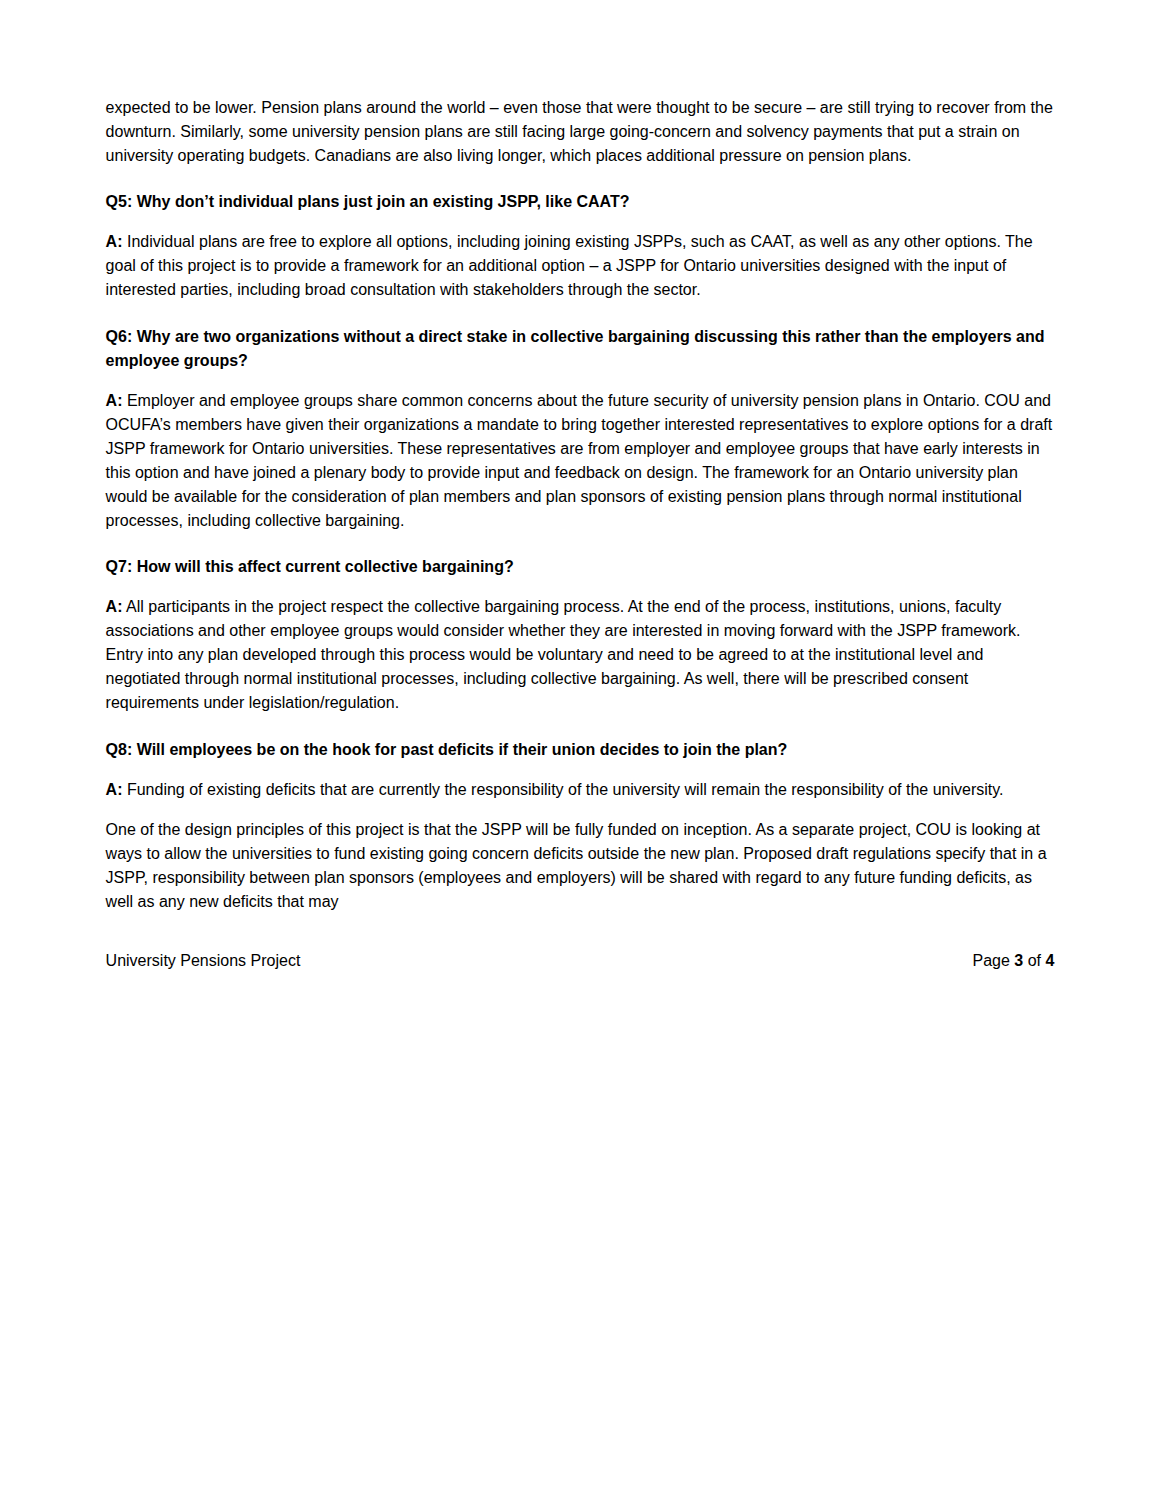expected to be lower. Pension plans around the world – even those that were thought to be secure – are still trying to recover from the downturn. Similarly, some university pension plans are still facing large going-concern and solvency payments that put a strain on university operating budgets. Canadians are also living longer, which places additional pressure on pension plans.
Q5: Why don’t individual plans just join an existing JSPP, like CAAT?
A: Individual plans are free to explore all options, including joining existing JSPPs, such as CAAT, as well as any other options. The goal of this project is to provide a framework for an additional option – a JSPP for Ontario universities designed with the input of interested parties, including broad consultation with stakeholders through the sector.
Q6: Why are two organizations without a direct stake in collective bargaining discussing this rather than the employers and employee groups?
A: Employer and employee groups share common concerns about the future security of university pension plans in Ontario. COU and OCUFA’s members have given their organizations a mandate to bring together interested representatives to explore options for a draft JSPP framework for Ontario universities. These representatives are from employer and employee groups that have early interests in this option and have joined a plenary body to provide input and feedback on design. The framework for an Ontario university plan would be available for the consideration of plan members and plan sponsors of existing pension plans through normal institutional processes, including collective bargaining.
Q7: How will this affect current collective bargaining?
A: All participants in the project respect the collective bargaining process. At the end of the process, institutions, unions, faculty associations and other employee groups would consider whether they are interested in moving forward with the JSPP framework. Entry into any plan developed through this process would be voluntary and need to be agreed to at the institutional level and negotiated through normal institutional processes, including collective bargaining. As well, there will be prescribed consent requirements under legislation/regulation.
Q8: Will employees be on the hook for past deficits if their union decides to join the plan?
A: Funding of existing deficits that are currently the responsibility of the university will remain the responsibility of the university.
One of the design principles of this project is that the JSPP will be fully funded on inception. As a separate project, COU is looking at ways to allow the universities to fund existing going concern deficits outside the new plan. Proposed draft regulations specify that in a JSPP, responsibility between plan sponsors (employees and employers) will be shared with regard to any future funding deficits, as well as any new deficits that may
University Pensions Project Page 3 of 4